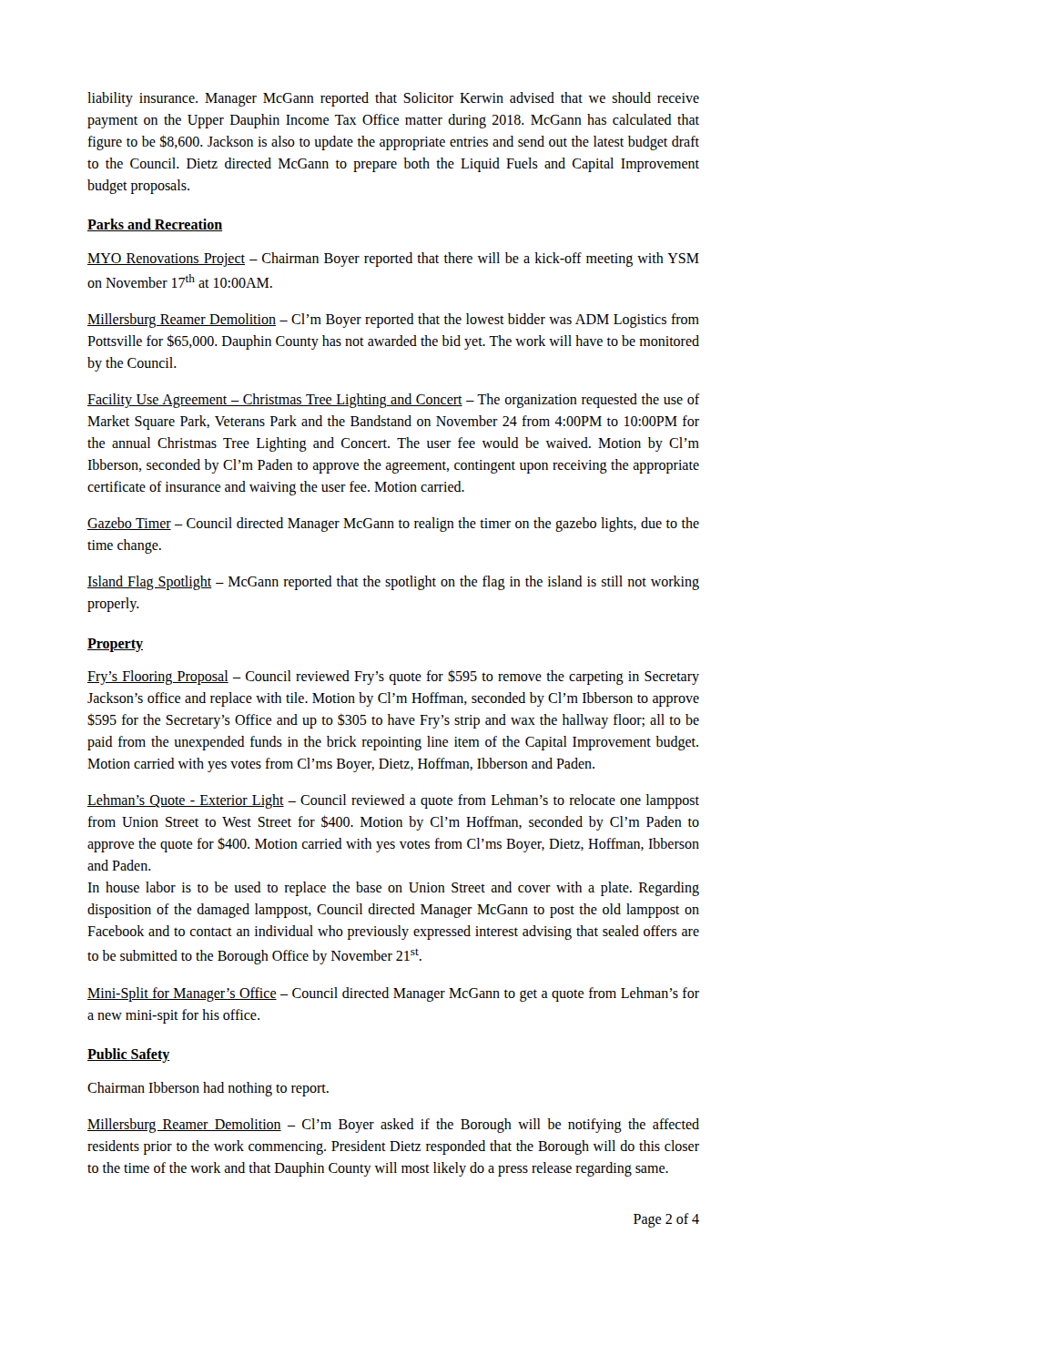liability insurance. Manager McGann reported that Solicitor Kerwin advised that we should receive payment on the Upper Dauphin Income Tax Office matter during 2018. McGann has calculated that figure to be $8,600. Jackson is also to update the appropriate entries and send out the latest budget draft to the Council. Dietz directed McGann to prepare both the Liquid Fuels and Capital Improvement budget proposals.
Parks and Recreation
MYO Renovations Project – Chairman Boyer reported that there will be a kick-off meeting with YSM on November 17th at 10:00AM.
Millersburg Reamer Demolition – Cl’m Boyer reported that the lowest bidder was ADM Logistics from Pottsville for $65,000. Dauphin County has not awarded the bid yet. The work will have to be monitored by the Council.
Facility Use Agreement – Christmas Tree Lighting and Concert – The organization requested the use of Market Square Park, Veterans Park and the Bandstand on November 24 from 4:00PM to 10:00PM for the annual Christmas Tree Lighting and Concert. The user fee would be waived. Motion by Cl’m Ibberson, seconded by Cl’m Paden to approve the agreement, contingent upon receiving the appropriate certificate of insurance and waiving the user fee. Motion carried.
Gazebo Timer – Council directed Manager McGann to realign the timer on the gazebo lights, due to the time change.
Island Flag Spotlight – McGann reported that the spotlight on the flag in the island is still not working properly.
Property
Fry’s Flooring Proposal – Council reviewed Fry’s quote for $595 to remove the carpeting in Secretary Jackson’s office and replace with tile. Motion by Cl’m Hoffman, seconded by Cl’m Ibberson to approve $595 for the Secretary’s Office and up to $305 to have Fry’s strip and wax the hallway floor; all to be paid from the unexpended funds in the brick repointing line item of the Capital Improvement budget. Motion carried with yes votes from Cl’ms Boyer, Dietz, Hoffman, Ibberson and Paden.
Lehman’s Quote - Exterior Light – Council reviewed a quote from Lehman’s to relocate one lamppost from Union Street to West Street for $400. Motion by Cl’m Hoffman, seconded by Cl’m Paden to approve the quote for $400. Motion carried with yes votes from Cl’ms Boyer, Dietz, Hoffman, Ibberson and Paden.
In house labor is to be used to replace the base on Union Street and cover with a plate. Regarding disposition of the damaged lamppost, Council directed Manager McGann to post the old lamppost on Facebook and to contact an individual who previously expressed interest advising that sealed offers are to be submitted to the Borough Office by November 21st.
Mini-Split for Manager’s Office – Council directed Manager McGann to get a quote from Lehman’s for a new mini-spit for his office.
Public Safety
Chairman Ibberson had nothing to report.
Millersburg Reamer Demolition – Cl’m Boyer asked if the Borough will be notifying the affected residents prior to the work commencing. President Dietz responded that the Borough will do this closer to the time of the work and that Dauphin County will most likely do a press release regarding same.
Page 2 of 4